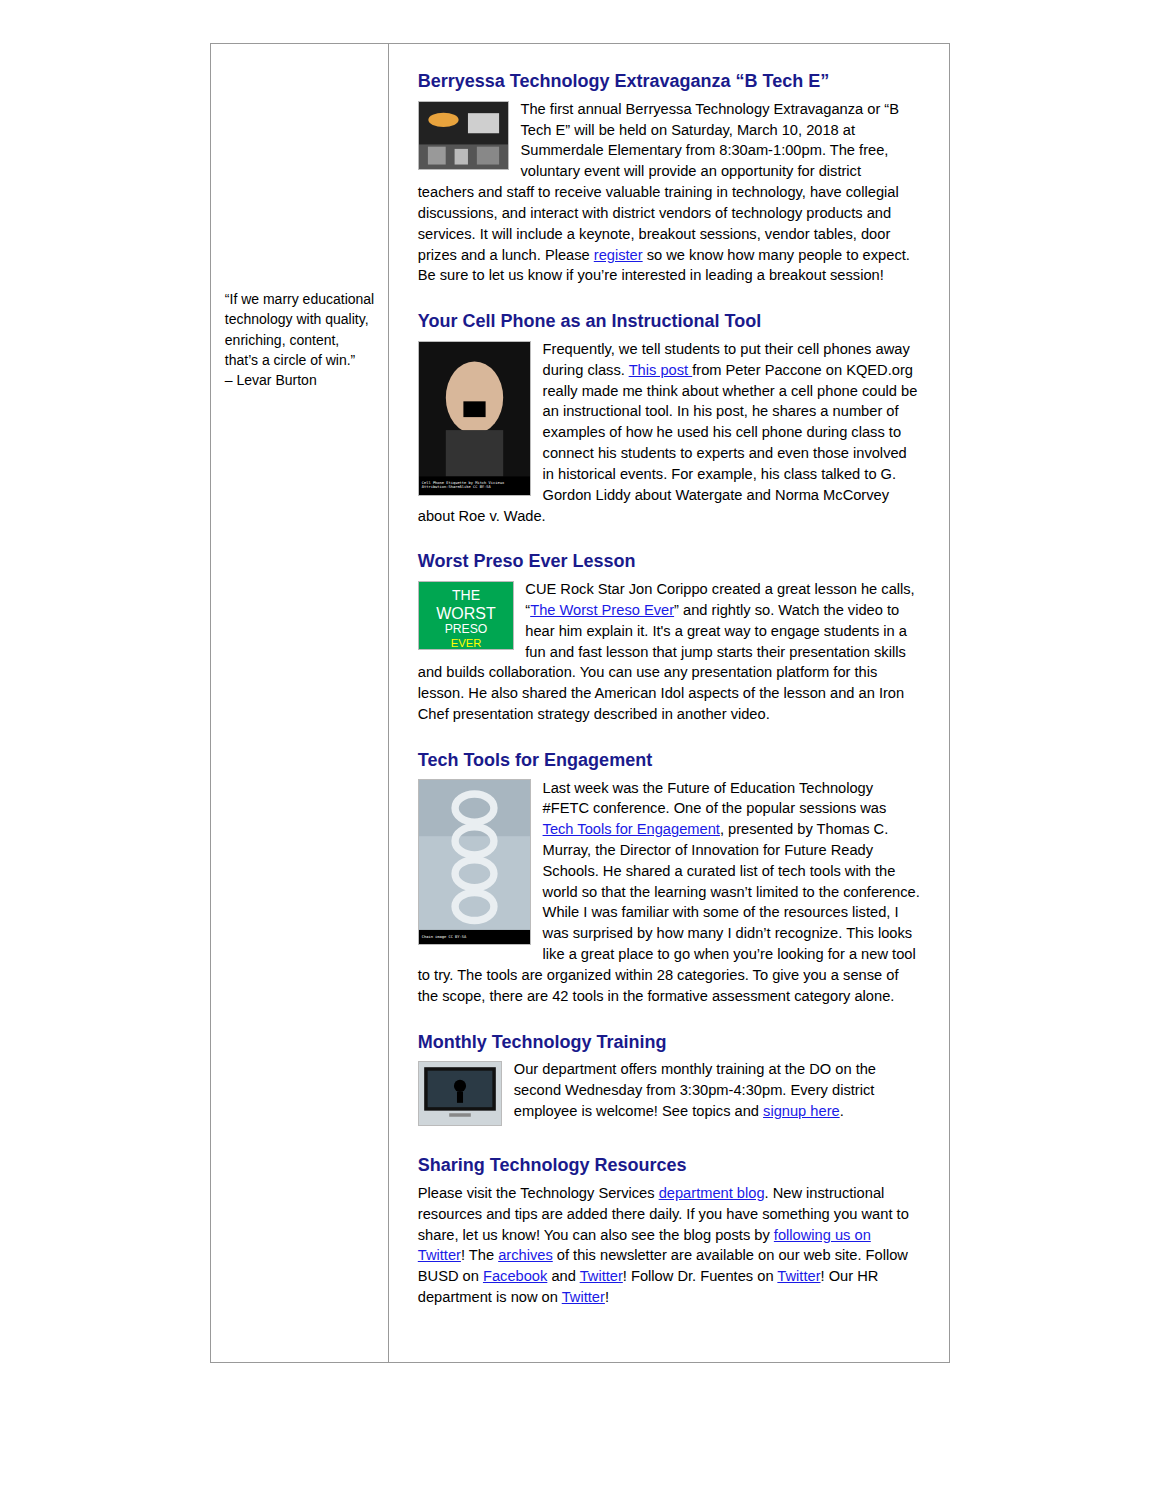“If we marry educational technology with quality, enriching, content, that’s a circle of win.”
– Levar Burton
Berryessa Technology Extravaganza “B Tech E”
The first annual Berryessa Technology Extravaganza or “B Tech E” will be held on Saturday, March 10, 2018 at Summerdale Elementary from 8:30am-1:00pm. The free, voluntary event will provide an opportunity for district teachers and staff to receive valuable training in technology, have collegial discussions, and interact with district vendors of technology products and services. It will include a keynote, breakout sessions, vendor tables, door prizes and a lunch. Please register so we know how many people to expect. Be sure to let us know if you’re interested in leading a breakout session!
Your Cell Phone as an Instructional Tool
Frequently, we tell students to put their cell phones away during class. This post from Peter Paccone on KQED.org really made me think about whether a cell phone could be an instructional tool. In his post, he shares a number of examples of how he used his cell phone during class to connect his students to experts and even those involved in historical events. For example, his class talked to G. Gordon Liddy about Watergate and Norma McCorvey about Roe v. Wade.
Worst Preso Ever Lesson
CUE Rock Star Jon Corippo created a great lesson he calls, “The Worst Preso Ever” and rightly so. Watch the video to hear him explain it. It's a great way to engage students in a fun and fast lesson that jump starts their presentation skills and builds collaboration. You can use any presentation platform for this lesson. He also shared the American Idol aspects of the lesson and an Iron Chef presentation strategy described in another video.
Tech Tools for Engagement
Last week was the Future of Education Technology #FETC conference. One of the popular sessions was Tech Tools for Engagement, presented by Thomas C. Murray, the Director of Innovation for Future Ready Schools. He shared a curated list of tech tools with the world so that the learning wasn’t limited to the conference. While I was familiar with some of the resources listed, I was surprised by how many I didn’t recognize. This looks like a great place to go when you’re looking for a new tool to try. The tools are organized within 28 categories. To give you a sense of the scope, there are 42 tools in the formative assessment category alone.
Monthly Technology Training
Our department offers monthly training at the DO on the second Wednesday from 3:30pm-4:30pm. Every district employee is welcome! See topics and signup here.
Sharing Technology Resources
Please visit the Technology Services department blog. New instructional resources and tips are added there daily. If you have something you want to share, let us know! You can also see the blog posts by following us on Twitter! The archives of this newsletter are available on our web site. Follow BUSD on Facebook and Twitter! Follow Dr. Fuentes on Twitter! Our HR department is now on Twitter!